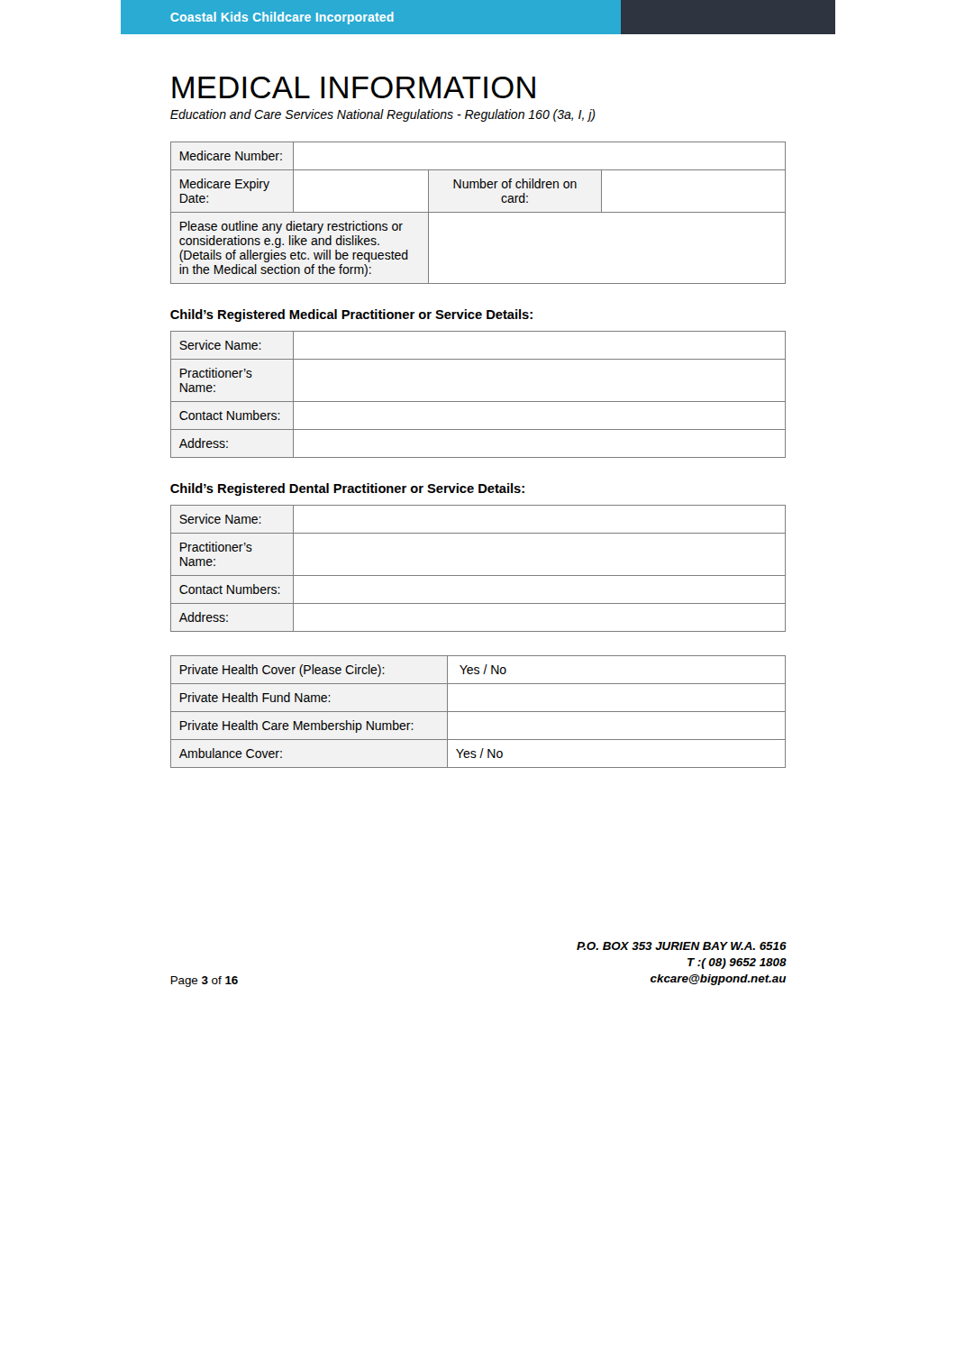Coastal Kids Childcare Incorporated
MEDICAL INFORMATION
Education and Care Services National Regulations - Regulation 160 (3a, I, j)
| Medicare Number: | |
| Medicare Expiry Date: | | Number of children on card: | |
| Please outline any dietary restrictions or considerations e.g. like and dislikes. (Details of allergies etc. will be requested in the Medical section of the form): | |
Child’s Registered Medical Practitioner or Service Details:
| Service Name: | |
| Practitioner’s Name: | |
| Contact Numbers: | |
| Address: | |
Child’s Registered Dental Practitioner or Service Details:
| Service Name: | |
| Practitioner’s Name: | |
| Contact Numbers: | |
| Address: | |
| Private Health Cover (Please Circle): | Yes / No |
| Private Health Fund Name: | |
| Private Health Care Membership Number: | |
| Ambulance Cover: | Yes / No |
Page 3 of 16
P.O. BOX 353 JURIEN BAY W.A. 6516
T :( 08) 9652 1808
ckcare@bigpond.net.au